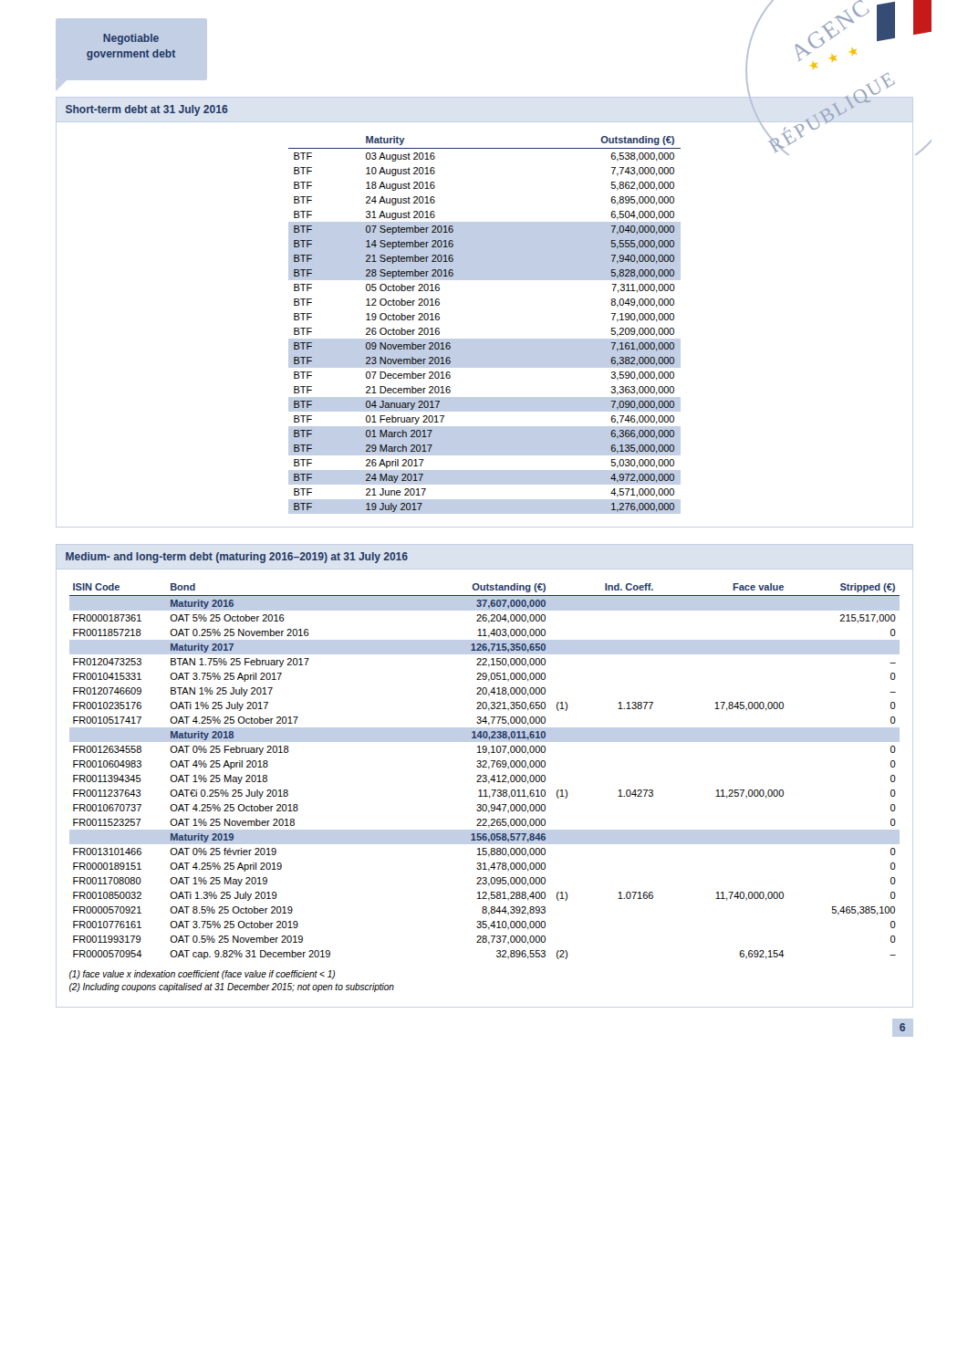AGENC
★ ★ ★
RÉPUBLIQUE
Negotiable
government debt
Short-term debt at 31 July 2016
| | Maturity | Outstanding (€) |
| --- | --- | --- |
| BTF | 03 August 2016 | 6,538,000,000 |
| BTF | 10 August 2016 | 7,743,000,000 |
| BTF | 18 August 2016 | 5,862,000,000 |
| BTF | 24 August 2016 | 6,895,000,000 |
| BTF | 31 August 2016 | 6,504,000,000 |
| BTF | 07 September 2016 | 7,040,000,000 |
| BTF | 14 September 2016 | 5,555,000,000 |
| BTF | 21 September 2016 | 7,940,000,000 |
| BTF | 28 September 2016 | 5,828,000,000 |
| BTF | 05 October 2016 | 7,311,000,000 |
| BTF | 12 October 2016 | 8,049,000,000 |
| BTF | 19 October 2016 | 7,190,000,000 |
| BTF | 26 October 2016 | 5,209,000,000 |
| BTF | 09 November 2016 | 7,161,000,000 |
| BTF | 23 November 2016 | 6,382,000,000 |
| BTF | 07 December 2016 | 3,590,000,000 |
| BTF | 21 December 2016 | 3,363,000,000 |
| BTF | 04 January 2017 | 7,090,000,000 |
| BTF | 01 February 2017 | 6,746,000,000 |
| BTF | 01 March 2017 | 6,366,000,000 |
| BTF | 29 March 2017 | 6,135,000,000 |
| BTF | 26 April 2017 | 5,030,000,000 |
| BTF | 24 May 2017 | 4,972,000,000 |
| BTF | 21 June 2017 | 4,571,000,000 |
| BTF | 19 July 2017 | 1,276,000,000 |
Medium- and long-term debt (maturing 2016–2019) at 31 July 2016
| ISIN Code | Bond | Outstanding (€) | | Ind. Coeff. | Face value | Stripped (€) |
| --- | --- | --- | --- | --- | --- | --- |
| | Maturity 2016 | 37,607,000,000 | | | | |
| FR0000187361 | OAT 5% 25 October 2016 | 26,204,000,000 | | | | 215,517,000 |
| FR0011857218 | OAT 0.25% 25 November 2016 | 11,403,000,000 | | | | 0 |
| | Maturity 2017 | 126,715,350,650 | | | | |
| FR0120473253 | BTAN 1.75% 25 February 2017 | 22,150,000,000 | | | | – |
| FR0010415331 | OAT 3.75% 25 April 2017 | 29,051,000,000 | | | | 0 |
| FR0120746609 | BTAN 1% 25 July 2017 | 20,418,000,000 | | | | – |
| FR0010235176 | OATi 1% 25 July 2017 | 20,321,350,650 | (1) | 1.13877 | 17,845,000,000 | 0 |
| FR0010517417 | OAT 4.25% 25 October 2017 | 34,775,000,000 | | | | 0 |
| | Maturity 2018 | 140,238,011,610 | | | | |
| FR0012634558 | OAT 0% 25 February 2018 | 19,107,000,000 | | | | 0 |
| FR0010604983 | OAT 4% 25 April 2018 | 32,769,000,000 | | | | 0 |
| FR0011394345 | OAT 1% 25 May 2018 | 23,412,000,000 | | | | 0 |
| FR0011237643 | OAT€i 0.25% 25 July 2018 | 11,738,011,610 | (1) | 1.04273 | 11,257,000,000 | 0 |
| FR0010670737 | OAT 4.25% 25 October 2018 | 30,947,000,000 | | | | 0 |
| FR0011523257 | OAT 1% 25 November 2018 | 22,265,000,000 | | | | 0 |
| | Maturity 2019 | 156,058,577,846 | | | | |
| FR0013101466 | OAT 0% 25 février 2019 | 15,880,000,000 | | | | 0 |
| FR0000189151 | OAT 4.25% 25 April 2019 | 31,478,000,000 | | | | 0 |
| FR0011708080 | OAT 1% 25 May 2019 | 23,095,000,000 | | | | 0 |
| FR0010850032 | OATi 1.3% 25 July 2019 | 12,581,288,400 | (1) | 1.07166 | 11,740,000,000 | 0 |
| FR0000570921 | OAT 8.5% 25 October 2019 | 8,844,392,893 | | | | 5,465,385,100 |
| FR0010776161 | OAT 3.75% 25 October 2019 | 35,410,000,000 | | | | 0 |
| FR0011993179 | OAT 0.5% 25 November 2019 | 28,737,000,000 | | | | 0 |
| FR0000570954 | OAT cap. 9.82% 31 December 2019 | 32,896,553 | (2) | | 6,692,154 | – |
(1) face value x indexation coefficient (face value if coefficient < 1)
(2) Including coupons capitalised at 31 December 2015; not open to subscription
6